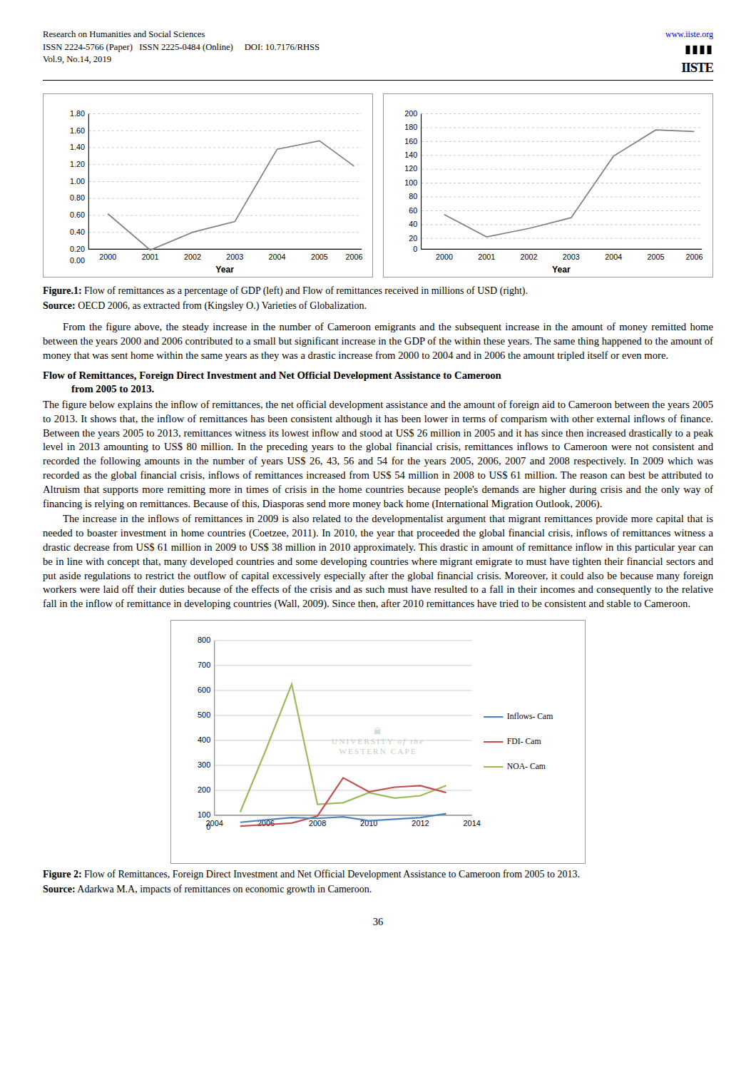Research on Humanities and Social Sciences
ISSN 2224-5766 (Paper) ISSN 2225-0484 (Online) DOI: 10.7176/RHSS
Vol.9, No.14, 2019
www.iiste.org
▮▮▮▮
IISTE
1.80 1.60 1.40 1.20 1.00 0.80 0.60 0.40 0.20 0.00 2000 2001 2002 2003 2004 2005 2006 Year
200 180 160 140 120 100 80 60 40 20 0 2000 2001 2002 2003 2004 2005 2006 Year
Figure.1: Flow of remittances as a percentage of GDP (left) and Flow of remittances received in millions of USD (right).
Source: OECD 2006, as extracted from (Kingsley O.) Varieties of Globalization.
From the figure above, the steady increase in the number of Cameroon emigrants and the subsequent increase in the amount of money remitted home between the years 2000 and 2006 contributed to a small but significant increase in the GDP of the within these years. The same thing happened to the amount of money that was sent home within the same years as they was a drastic increase from 2000 to 2004 and in 2006 the amount tripled itself or even more.
Flow of Remittances, Foreign Direct Investment and Net Official Development Assistance to Cameroon from 2005 to 2013.
The figure below explains the inflow of remittances, the net official development assistance and the amount of foreign aid to Cameroon between the years 2005 to 2013. It shows that, the inflow of remittances has been consistent although it has been lower in terms of comparism with other external inflows of finance. Between the years 2005 to 2013, remittances witness its lowest inflow and stood at US$ 26 million in 2005 and it has since then increased drastically to a peak level in 2013 amounting to US$ 80 million. In the preceding years to the global financial crisis, remittances inflows to Cameroon were not consistent and recorded the following amounts in the number of years US$ 26, 43, 56 and 54 for the years 2005, 2006, 2007 and 2008 respectively. In 2009 which was recorded as the global financial crisis, inflows of remittances increased from US$ 54 million in 2008 to US$ 61 million. The reason can best be attributed to Altruism that supports more remitting more in times of crisis in the home countries because people's demands are higher during crisis and the only way of financing is relying on remittances. Because of this, Diasporas send more money back home (International Migration Outlook, 2006).
The increase in the inflows of remittances in 2009 is also related to the developmentalist argument that migrant remittances provide more capital that is needed to boaster investment in home countries (Coetzee, 2011). In 2010, the year that proceeded the global financial crisis, inflows of remittances witness a drastic decrease from US$ 61 million in 2009 to US$ 38 million in 2010 approximately. This drastic in amount of remittance inflow in this particular year can be in line with concept that, many developed countries and some developing countries where migrant emigrate to must have tighten their financial sectors and put aside regulations to restrict the outflow of capital excessively especially after the global financial crisis. Moreover, it could also be because many foreign workers were laid off their duties because of the effects of the crisis and as such must have resulted to a fall in their incomes and consequently to the relative fall in the inflow of remittance in developing countries (Wall, 2009). Since then, after 2010 remittances have tried to be consistent and stable to Cameroon.
🏛
UNIVERSITY of the
WESTERN CAPE
800 700 600 500 400 300 200 100 0 2004 2006 2008 2010 2012 2014 Inflows- Cam FDI- Cam NOA- Cam
Figure 2: Flow of Remittances, Foreign Direct Investment and Net Official Development Assistance to Cameroon from 2005 to 2013.
Source: Adarkwa M.A, impacts of remittances on economic growth in Cameroon.
36